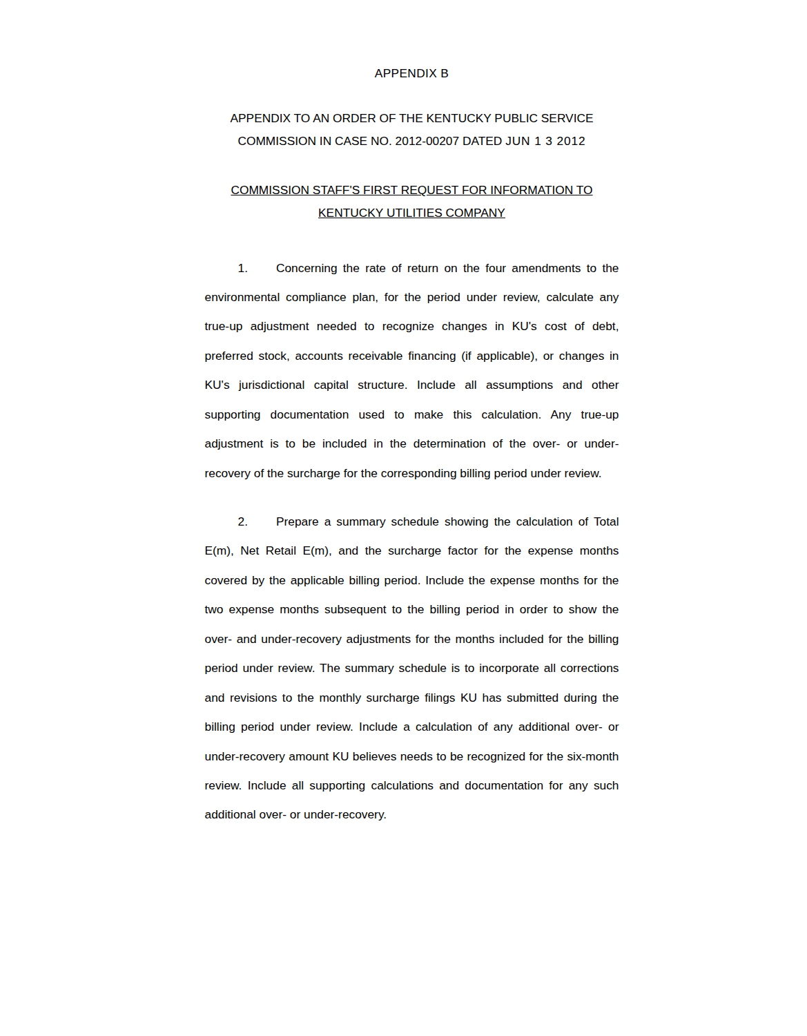APPENDIX B
APPENDIX TO AN ORDER OF THE KENTUCKY PUBLIC SERVICE
COMMISSION IN CASE NO. 2012-00207 DATED JUN 1 3 2012
COMMISSION STAFF'S FIRST REQUEST FOR INFORMATION TO
KENTUCKY UTILITIES COMPANY
Concerning the rate of return on the four amendments to the environmental compliance plan, for the period under review, calculate any true-up adjustment needed to recognize changes in KU's cost of debt, preferred stock, accounts receivable financing (if applicable), or changes in KU's jurisdictional capital structure. Include all assumptions and other supporting documentation used to make this calculation. Any true-up adjustment is to be included in the determination of the over- or under-recovery of the surcharge for the corresponding billing period under review.
Prepare a summary schedule showing the calculation of Total E(m), Net Retail E(m), and the surcharge factor for the expense months covered by the applicable billing period. Include the expense months for the two expense months subsequent to the billing period in order to show the over- and under-recovery adjustments for the months included for the billing period under review. The summary schedule is to incorporate all corrections and revisions to the monthly surcharge filings KU has submitted during the billing period under review. Include a calculation of any additional over- or under-recovery amount KU believes needs to be recognized for the six-month review. Include all supporting calculations and documentation for any such additional over- or under-recovery.